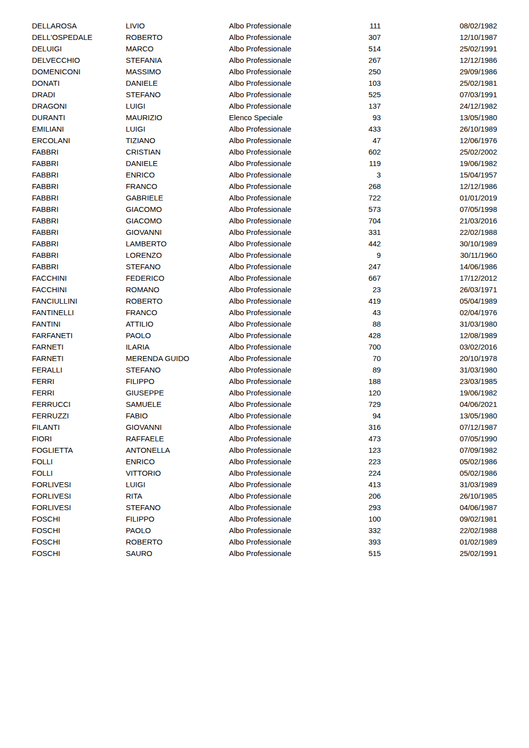| DELLAROSA | LIVIO | Albo Professionale | 111 | 08/02/1982 |
| DELL'OSPEDALE | ROBERTO | Albo Professionale | 307 | 12/10/1987 |
| DELUIGI | MARCO | Albo Professionale | 514 | 25/02/1991 |
| DELVECCHIO | STEFANIA | Albo Professionale | 267 | 12/12/1986 |
| DOMENICONI | MASSIMO | Albo Professionale | 250 | 29/09/1986 |
| DONATI | DANIELE | Albo Professionale | 103 | 25/02/1981 |
| DRADI | STEFANO | Albo Professionale | 525 | 07/03/1991 |
| DRAGONI | LUIGI | Albo Professionale | 137 | 24/12/1982 |
| DURANTI | MAURIZIO | Elenco Speciale | 93 | 13/05/1980 |
| EMILIANI | LUIGI | Albo Professionale | 433 | 26/10/1989 |
| ERCOLANI | TIZIANO | Albo Professionale | 47 | 12/06/1976 |
| FABBRI | CRISTIAN | Albo Professionale | 602 | 25/02/2002 |
| FABBRI | DANIELE | Albo Professionale | 119 | 19/06/1982 |
| FABBRI | ENRICO | Albo Professionale | 3 | 15/04/1957 |
| FABBRI | FRANCO | Albo Professionale | 268 | 12/12/1986 |
| FABBRI | GABRIELE | Albo Professionale | 722 | 01/01/2019 |
| FABBRI | GIACOMO | Albo Professionale | 573 | 07/05/1998 |
| FABBRI | GIACOMO | Albo Professionale | 704 | 21/03/2016 |
| FABBRI | GIOVANNI | Albo Professionale | 331 | 22/02/1988 |
| FABBRI | LAMBERTO | Albo Professionale | 442 | 30/10/1989 |
| FABBRI | LORENZO | Albo Professionale | 9 | 30/11/1960 |
| FABBRI | STEFANO | Albo Professionale | 247 | 14/06/1986 |
| FACCHINI | FEDERICO | Albo Professionale | 667 | 17/12/2012 |
| FACCHINI | ROMANO | Albo Professionale | 23 | 26/03/1971 |
| FANCIULLINI | ROBERTO | Albo Professionale | 419 | 05/04/1989 |
| FANTINELLI | FRANCO | Albo Professionale | 43 | 02/04/1976 |
| FANTINI | ATTILIO | Albo Professionale | 88 | 31/03/1980 |
| FARFANETI | PAOLO | Albo Professionale | 428 | 12/08/1989 |
| FARNETI | ILARIA | Albo Professionale | 700 | 03/02/2016 |
| FARNETI | MERENDA GUIDO | Albo Professionale | 70 | 20/10/1978 |
| FERALLI | STEFANO | Albo Professionale | 89 | 31/03/1980 |
| FERRI | FILIPPO | Albo Professionale | 188 | 23/03/1985 |
| FERRI | GIUSEPPE | Albo Professionale | 120 | 19/06/1982 |
| FERRUCCI | SAMUELE | Albo Professionale | 729 | 04/06/2021 |
| FERRUZZI | FABIO | Albo Professionale | 94 | 13/05/1980 |
| FILANTI | GIOVANNI | Albo Professionale | 316 | 07/12/1987 |
| FIORI | RAFFAELE | Albo Professionale | 473 | 07/05/1990 |
| FOGLIETTA | ANTONELLA | Albo Professionale | 123 | 07/09/1982 |
| FOLLI | ENRICO | Albo Professionale | 223 | 05/02/1986 |
| FOLLI | VITTORIO | Albo Professionale | 224 | 05/02/1986 |
| FORLIVESI | LUIGI | Albo Professionale | 413 | 31/03/1989 |
| FORLIVESI | RITA | Albo Professionale | 206 | 26/10/1985 |
| FORLIVESI | STEFANO | Albo Professionale | 293 | 04/06/1987 |
| FOSCHI | FILIPPO | Albo Professionale | 100 | 09/02/1981 |
| FOSCHI | PAOLO | Albo Professionale | 332 | 22/02/1988 |
| FOSCHI | ROBERTO | Albo Professionale | 393 | 01/02/1989 |
| FOSCHI | SAURO | Albo Professionale | 515 | 25/02/1991 |